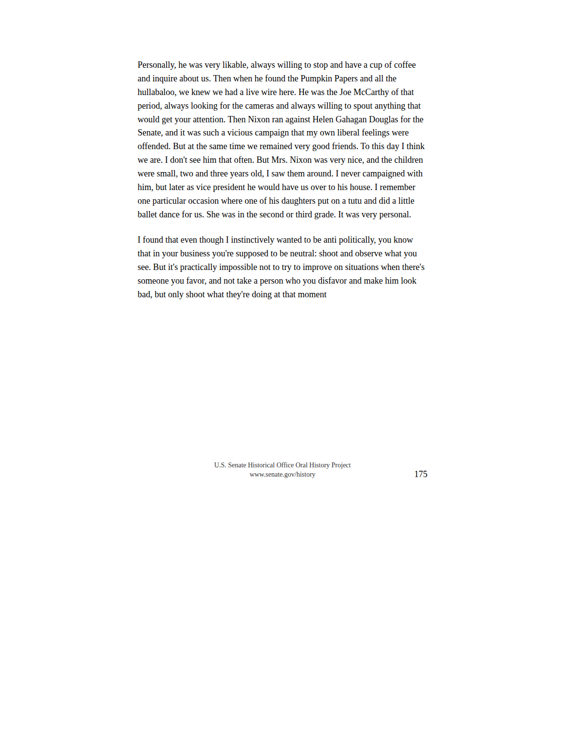Personally, he was very likable, always willing to stop and have a cup of coffee and inquire about us. Then when he found the Pumpkin Papers and all the hullabaloo, we knew we had a live wire here. He was the Joe McCarthy of that period, always looking for the cameras and always willing to spout anything that would get your attention. Then Nixon ran against Helen Gahagan Douglas for the Senate, and it was such a vicious campaign that my own liberal feelings were offended. But at the same time we remained very good friends. To this day I think we are. I don't see him that often. But Mrs. Nixon was very nice, and the children were small, two and three years old, I saw them around. I never campaigned with him, but later as vice president he would have us over to his house. I remember one particular occasion where one of his daughters put on a tutu and did a little ballet dance for us. She was in the second or third grade. It was very personal.
I found that even though I instinctively wanted to be anti politically, you know that in your business you're supposed to be neutral: shoot and observe what you see. But it's practically impossible not to try to improve on situations when there's someone you favor, and not take a person who you disfavor and make him look bad, but only shoot what they're doing at that moment
U.S. Senate Historical Office Oral History Project
www.senate.gov/history
175